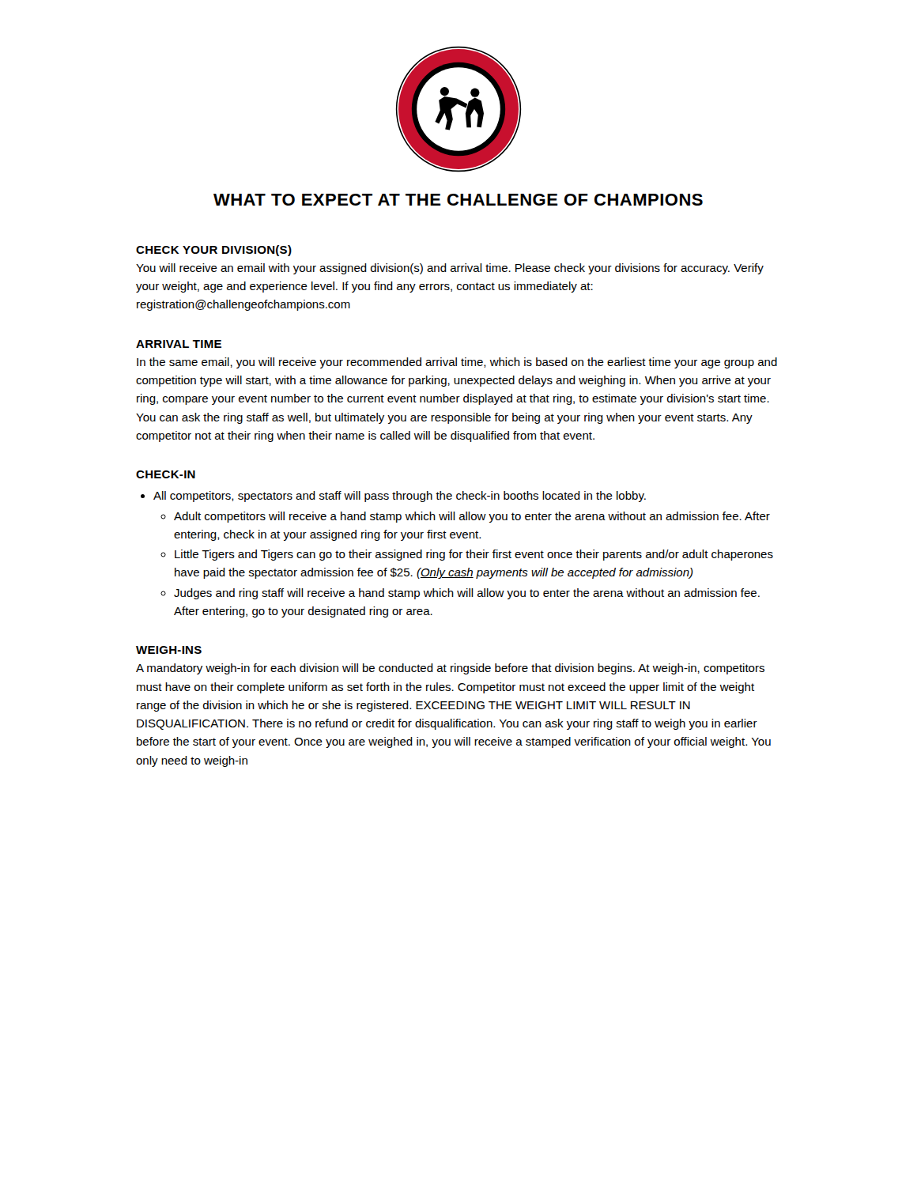CHALLENGE OF CHAMPIONS KICKBOXING • MMA • JIU-JITSU
WHAT TO EXPECT AT THE CHALLENGE OF CHAMPIONS
CHECK YOUR DIVISION(S)
You will receive an email with your assigned division(s) and arrival time. Please check your divisions for accuracy. Verify your weight, age and experience level. If you find any errors, contact us immediately at: registration@challengeofchampions.com
ARRIVAL TIME
In the same email, you will receive your recommended arrival time, which is based on the earliest time your age group and competition type will start, with a time allowance for parking, unexpected delays and weighing in. When you arrive at your ring, compare your event number to the current event number displayed at that ring, to estimate your division's start time. You can ask the ring staff as well, but ultimately you are responsible for being at your ring when your event starts. Any competitor not at their ring when their name is called will be disqualified from that event.
CHECK-IN
All competitors, spectators and staff will pass through the check-in booths located in the lobby.
Adult competitors will receive a hand stamp which will allow you to enter the arena without an admission fee. After entering, check in at your assigned ring for your first event.
Little Tigers and Tigers can go to their assigned ring for their first event once their parents and/or adult chaperones have paid the spectator admission fee of $25. (Only cash payments will be accepted for admission)
Judges and ring staff will receive a hand stamp which will allow you to enter the arena without an admission fee. After entering, go to your designated ring or area.
WEIGH-INS
A mandatory weigh-in for each division will be conducted at ringside before that division begins. At weigh-in, competitors must have on their complete uniform as set forth in the rules. Competitor must not exceed the upper limit of the weight range of the division in which he or she is registered. EXCEEDING THE WEIGHT LIMIT WILL RESULT IN DISQUALIFICATION. There is no refund or credit for disqualification. You can ask your ring staff to weigh you in earlier before the start of your event. Once you are weighed in, you will receive a stamped verification of your official weight. You only need to weigh-in